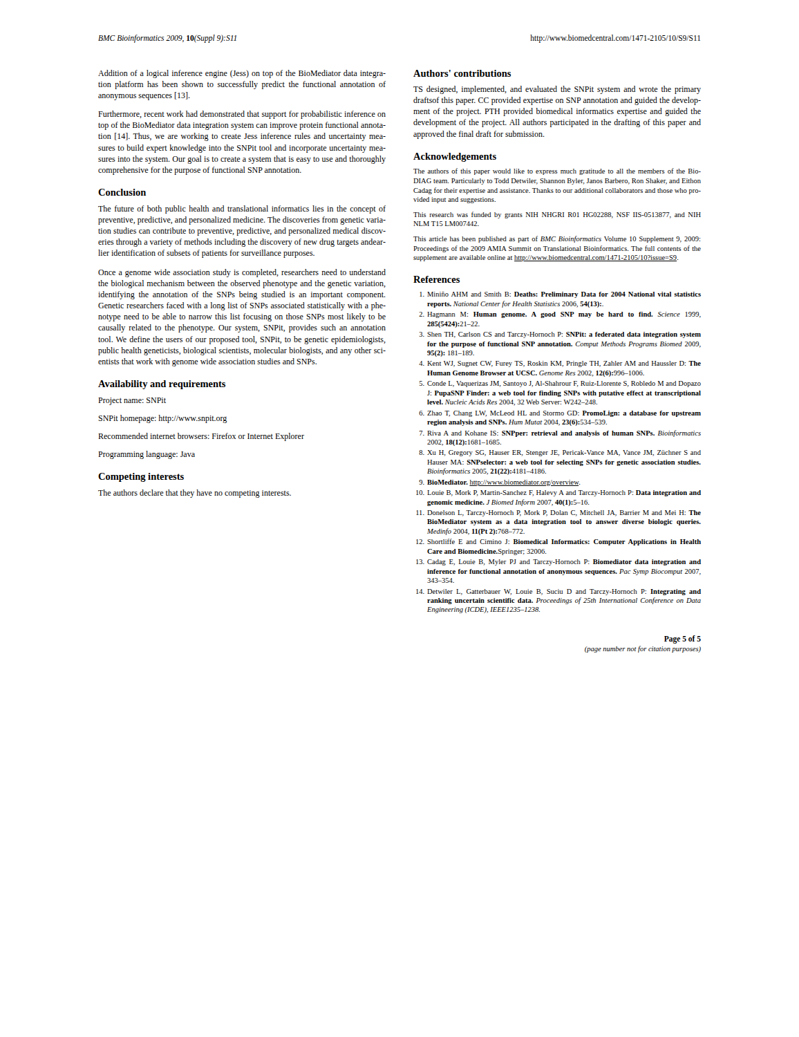BMC Bioinformatics 2009, 10(Suppl 9):S11
http://www.biomedcentral.com/1471-2105/10/S9/S11
Addition of a logical inference engine (Jess) on top of the BioMediator data integration platform has been shown to successfully predict the functional annotation of anonymous sequences [13].
Furthermore, recent work had demonstrated that support for probabilistic inference on top of the BioMediator data integration system can improve protein functional annotation [14]. Thus, we are working to create Jess inference rules and uncertainty measures to build expert knowledge into the SNPit tool and incorporate uncertainty measures into the system. Our goal is to create a system that is easy to use and thoroughly comprehensive for the purpose of functional SNP annotation.
Conclusion
The future of both public health and translational informatics lies in the concept of preventive, predictive, and personalized medicine. The discoveries from genetic variation studies can contribute to preventive, predictive, and personalized medical discoveries through a variety of methods including the discovery of new drug targets andearlier identification of subsets of patients for surveillance purposes.
Once a genome wide association study is completed, researchers need to understand the biological mechanism between the observed phenotype and the genetic variation, identifying the annotation of the SNPs being studied is an important component. Genetic researchers faced with a long list of SNPs associated statistically with a phenotype need to be able to narrow this list focusing on those SNPs most likely to be causally related to the phenotype. Our system, SNPit, provides such an annotation tool. We define the users of our proposed tool, SNPit, to be genetic epidemiologists, public health geneticists, biological scientists, molecular biologists, and any other scientists that work with genome wide association studies and SNPs.
Availability and requirements
Project name: SNPit
SNPit homepage: http://www.snpit.org
Recommended internet browsers: Firefox or Internet Explorer
Programming language: Java
Competing interests
The authors declare that they have no competing interests.
Authors' contributions
TS designed, implemented, and evaluated the SNPit system and wrote the primary draftsof this paper. CC provided expertise on SNP annotation and guided the development of the project. PTH provided biomedical informatics expertise and guided the development of the project. All authors participated in the drafting of this paper and approved the final draft for submission.
Acknowledgements
The authors of this paper would like to express much gratitude to all the members of the Bio-DIAG team. Particularly to Todd Detwiler, Shannon Byler, Janos Barbero, Ron Shaker, and Eithon Cadag for their expertise and assistance. Thanks to our additional collaborators and those who provided input and suggestions.
This research was funded by grants NIH NHGRI R01 HG02288, NSF IIS-0513877, and NIH NLM T15 LM007442.
This article has been published as part of BMC Bioinformatics Volume 10 Supplement 9, 2009: Proceedings of the 2009 AMIA Summit on Translational Bioinformatics. The full contents of the supplement are available online at http://www.biomedcentral.com/1471-2105/10?issue=S9.
References
Miniño AHM and Smith B: Deaths: Preliminary Data for 2004 National vital statistics reports. National Center for Health Statistics 2006, 54(13):.
Hagmann M: Human genome. A good SNP may be hard to find. Science 1999, 285(5424): 21–22.
Shen TH, Carlson CS and Tarczy-Hornoch P: SNPit: a federated data integration system for the purpose of functional SNP annotation. Comput Methods Programs Biomed 2009, 95(2): 181–189.
Kent WJ, Sugnet CW, Furey TS, Roskin KM, Pringle TH, Zahler AM and Haussler D: The Human Genome Browser at UCSC. Genome Res 2002, 12(6): 996–1006.
Conde L, Vaquerizas JM, Santoyo J, Al-Shahrour F, Ruiz-Llorente S, Robledo M and Dopazo J: PupaSNP Finder: a web tool for finding SNPs with putative effect at transcriptional level. Nucleic Acids Res 2004, 32 Web Server: W242–248.
Zhao T, Chang LW, McLeod HL and Stormo GD: PromoLign: a database for upstream region analysis and SNPs. Hum Mutat 2004, 23(6): 534–539.
Riva A and Kohane IS: SNPper: retrieval and analysis of human SNPs. Bioinformatics 2002, 18(12): 1681–1685.
Xu H, Gregory SG, Hauser ER, Stenger JE, Pericak-Vance MA, Vance JM, Züchner S and Hauser MA: SNPselector: a web tool for selecting SNPs for genetic association studies. Bioinformatics 2005, 21(22): 4181–4186.
BioMediator. http://www.biomediator.org/overview.
Louie B, Mork P, Martin-Sanchez F, Halevy A and Tarczy-Hornoch P: Data integration and genomic medicine. J Biomed Inform 2007, 40(1): 5–16.
Donelson L, Tarczy-Hornoch P, Mork P, Dolan C, Mitchell JA, Barrier M and Mei H: The BioMediator system as a data integration tool to answer diverse biologic queries. Medinfo 2004, 11(Pt 2): 768–772.
Shortliffe E and Cimino J: Biomedical Informatics: Computer Applications in Health Care and Biomedicine. Springer; 32006.
Cadag E, Louie B, Myler PJ and Tarczy-Hornoch P: Biomediator data integration and inference for functional annotation of anonymous sequences. Pac Symp Biocomput 2007, 343–354.
Detwiler L, Gatterbauer W, Louie B, Suciu D and Tarczy-Hornoch P: Integrating and ranking uncertain scientific data. Proceedings of 25th International Conference on Data Engineering (ICDE), IEEE1235–1238.
Page 5 of 5
(page number not for citation purposes)